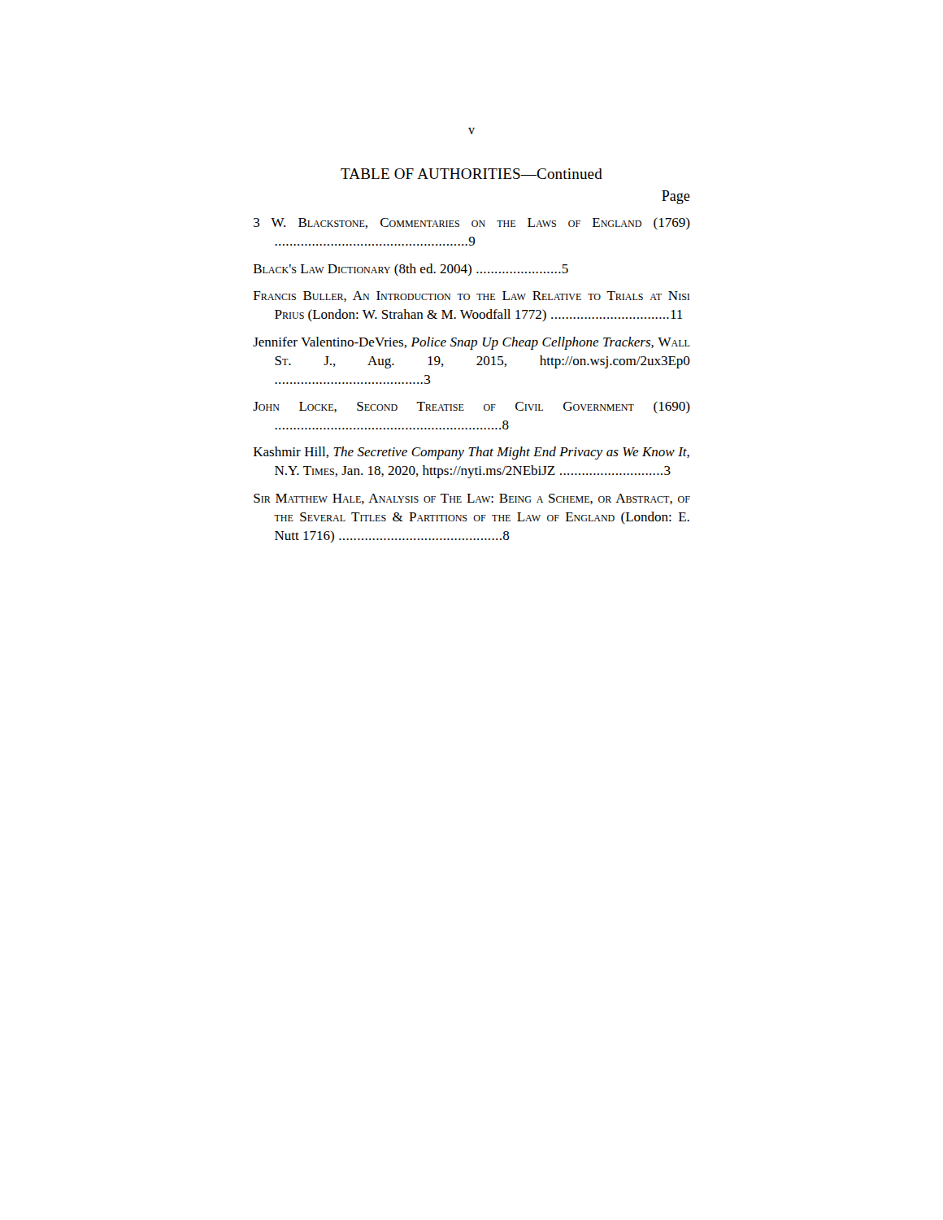v
TABLE OF AUTHORITIES—Continued
Page
3 W. Blackstone, Commentaries on the Laws of England (1769) .................................................... 9
Black's Law Dictionary (8th ed. 2004) ....................... 5
Francis Buller, An Introduction to the Law Relative to Trials at Nisi Prius (London: W. Strahan & M. Woodfall 1772) ................................ 11
Jennifer Valentino-DeVries, Police Snap Up Cheap Cellphone Trackers, Wall St. J., Aug. 19, 2015, http://on.wsj.com/2ux3Ep0 ........................................ 3
John Locke, Second Treatise of Civil Government (1690) ............................................................. 8
Kashmir Hill, The Secretive Company That Might End Privacy as We Know It, N.Y. Times, Jan. 18, 2020, https://nyti.ms/2NEbiJZ ............................ 3
Sir Matthew Hale, Analysis of The Law: Being a Scheme, or Abstract, of the Several Titles & Partitions of the Law of England (London: E. Nutt 1716) ............................................ 8